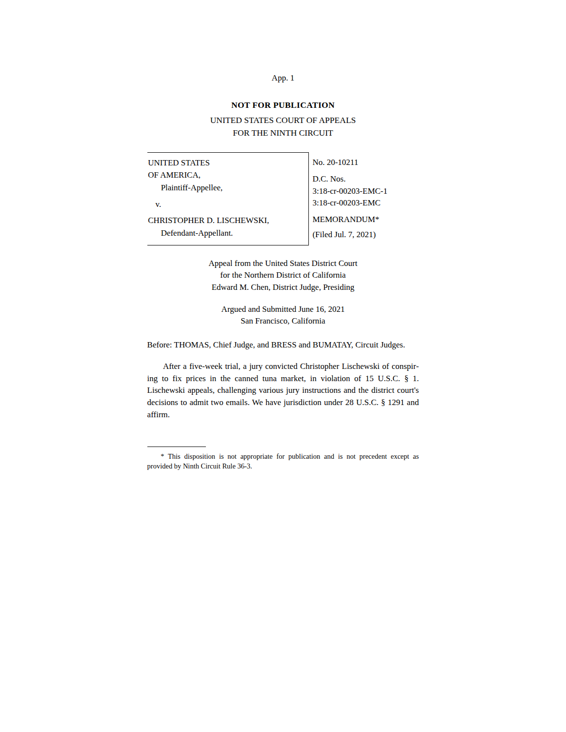App. 1
NOT FOR PUBLICATION
UNITED STATES COURT OF APPEALS
FOR THE NINTH CIRCUIT
UNITED STATES
OF AMERICA,
Plaintiff-Appellee,
v.
CHRISTOPHER D. LISCHEWSKI,
Defendant-Appellant.
No. 20-10211
D.C. Nos.
3:18-cr-00203-EMC-1
3:18-cr-00203-EMC
MEMORANDUM*
(Filed Jul. 7, 2021)
Appeal from the United States District Court
for the Northern District of California
Edward M. Chen, District Judge, Presiding
Argued and Submitted June 16, 2021
San Francisco, California
Before: THOMAS, Chief Judge, and BRESS and BUMATAY, Circuit Judges.
After a five-week trial, a jury convicted Christopher Lischewski of conspiring to fix prices in the canned tuna market, in violation of 15 U.S.C. § 1. Lischewski appeals, challenging various jury instructions and the district court's decisions to admit two emails. We have jurisdiction under 28 U.S.C. § 1291 and affirm.
* This disposition is not appropriate for publication and is not precedent except as provided by Ninth Circuit Rule 36-3.